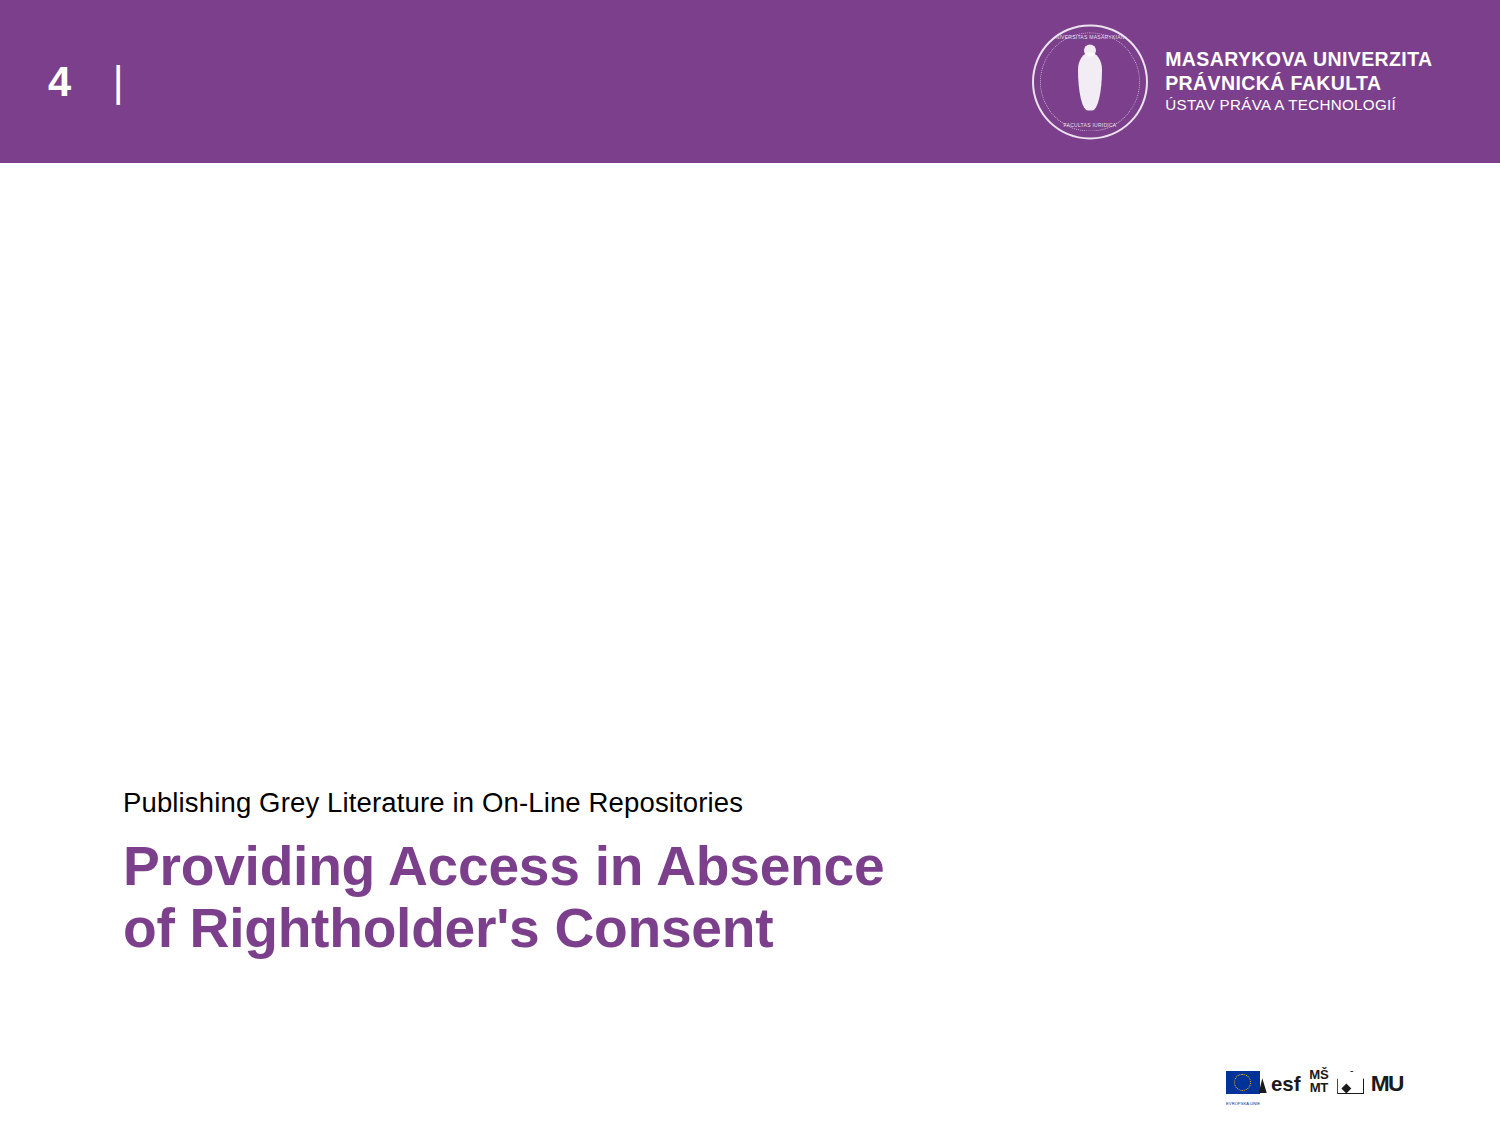4 |
Universitas Masarykiana
Facultas Iuridica
MASARYKOVA UNIVERZITA
PRÁVNICKÁ FAKULTA
ÚSTAV PRÁVA A TECHNOLOGIÍ
Publishing Grey Literature in On-Line Repositories
Providing Access in Absence
of Rightholder's Consent
EVROPSKÁ UNIE
esf
MŠ MT
MU